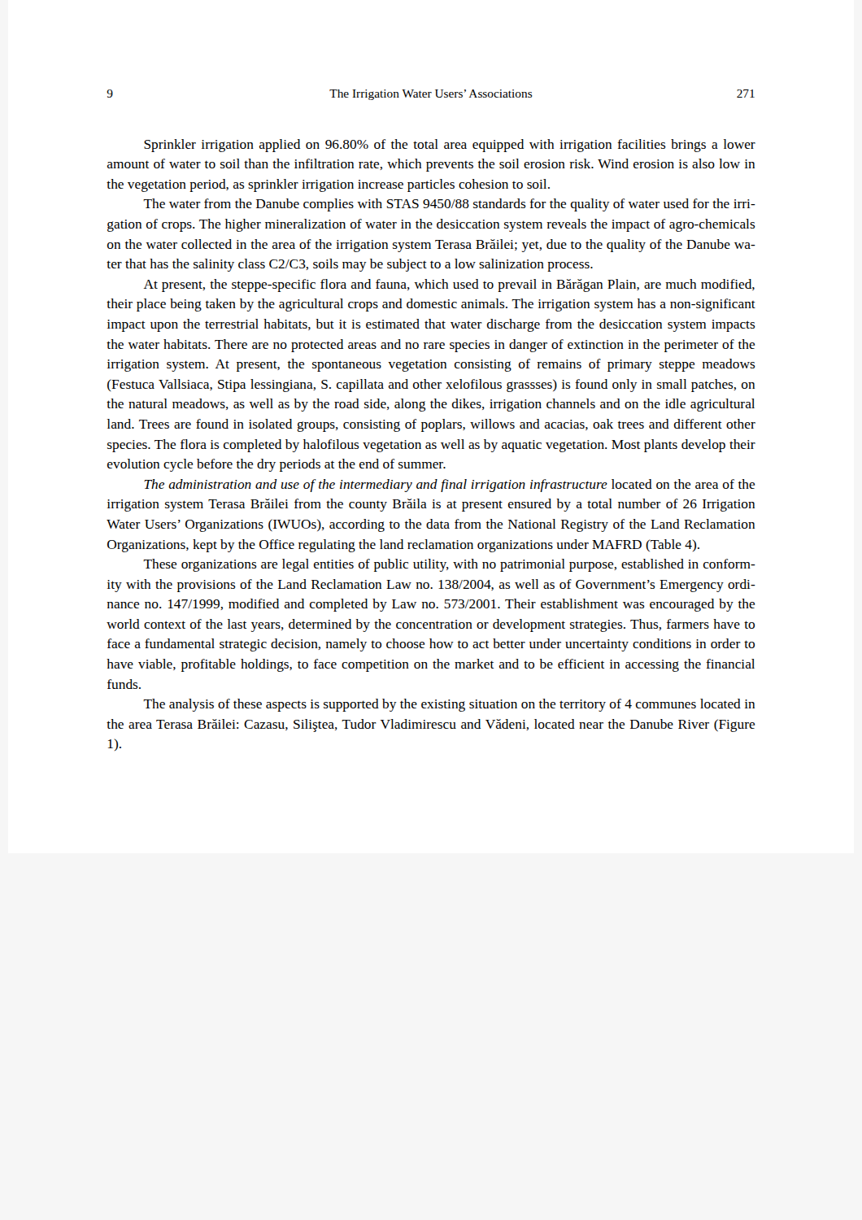9 The Irrigation Water Users’ Associations 271
Sprinkler irrigation applied on 96.80% of the total area equipped with irrigation facilities brings a lower amount of water to soil than the infiltration rate, which prevents the soil erosion risk. Wind erosion is also low in the vegetation period, as sprinkler irrigation increase particles cohesion to soil.
The water from the Danube complies with STAS 9450/88 standards for the quality of water used for the irrigation of crops. The higher mineralization of water in the desiccation system reveals the impact of agro-chemicals on the water collected in the area of the irrigation system Terasa Brăilei; yet, due to the quality of the Danube water that has the salinity class C2/C3, soils may be subject to a low salinization process.
At present, the steppe-specific flora and fauna, which used to prevail in Bărăgan Plain, are much modified, their place being taken by the agricultural crops and domestic animals. The irrigation system has a non-significant impact upon the terrestrial habitats, but it is estimated that water discharge from the desiccation system impacts the water habitats. There are no protected areas and no rare species in danger of extinction in the perimeter of the irrigation system. At present, the spontaneous vegetation consisting of remains of primary steppe meadows (Festuca Vallsiaca, Stipa lessingiana, S. capillata and other xelofilous grassses) is found only in small patches, on the natural meadows, as well as by the road side, along the dikes, irrigation channels and on the idle agricultural land. Trees are found in isolated groups, consisting of poplars, willows and acacias, oak trees and different other species. The flora is completed by halofilous vegetation as well as by aquatic vegetation. Most plants develop their evolution cycle before the dry periods at the end of summer.
The administration and use of the intermediary and final irrigation infrastructure located on the area of the irrigation system Terasa Brăilei from the county Brăila is at present ensured by a total number of 26 Irrigation Water Users’ Organizations (IWUOs), according to the data from the National Registry of the Land Reclamation Organizations, kept by the Office regulating the land reclamation organizations under MAFRD (Table 4).
These organizations are legal entities of public utility, with no patrimonial purpose, established in conformity with the provisions of the Land Reclamation Law no. 138/2004, as well as of Government’s Emergency ordinance no. 147/1999, modified and completed by Law no. 573/2001. Their establishment was encouraged by the world context of the last years, determined by the concentration or development strategies. Thus, farmers have to face a fundamental strategic decision, namely to choose how to act better under uncertainty conditions in order to have viable, profitable holdings, to face competition on the market and to be efficient in accessing the financial funds.
The analysis of these aspects is supported by the existing situation on the territory of 4 communes located in the area Terasa Brăilei: Cazasu, Siliştea, Tudor Vladimirescu and Vădeni, located near the Danube River (Figure 1).